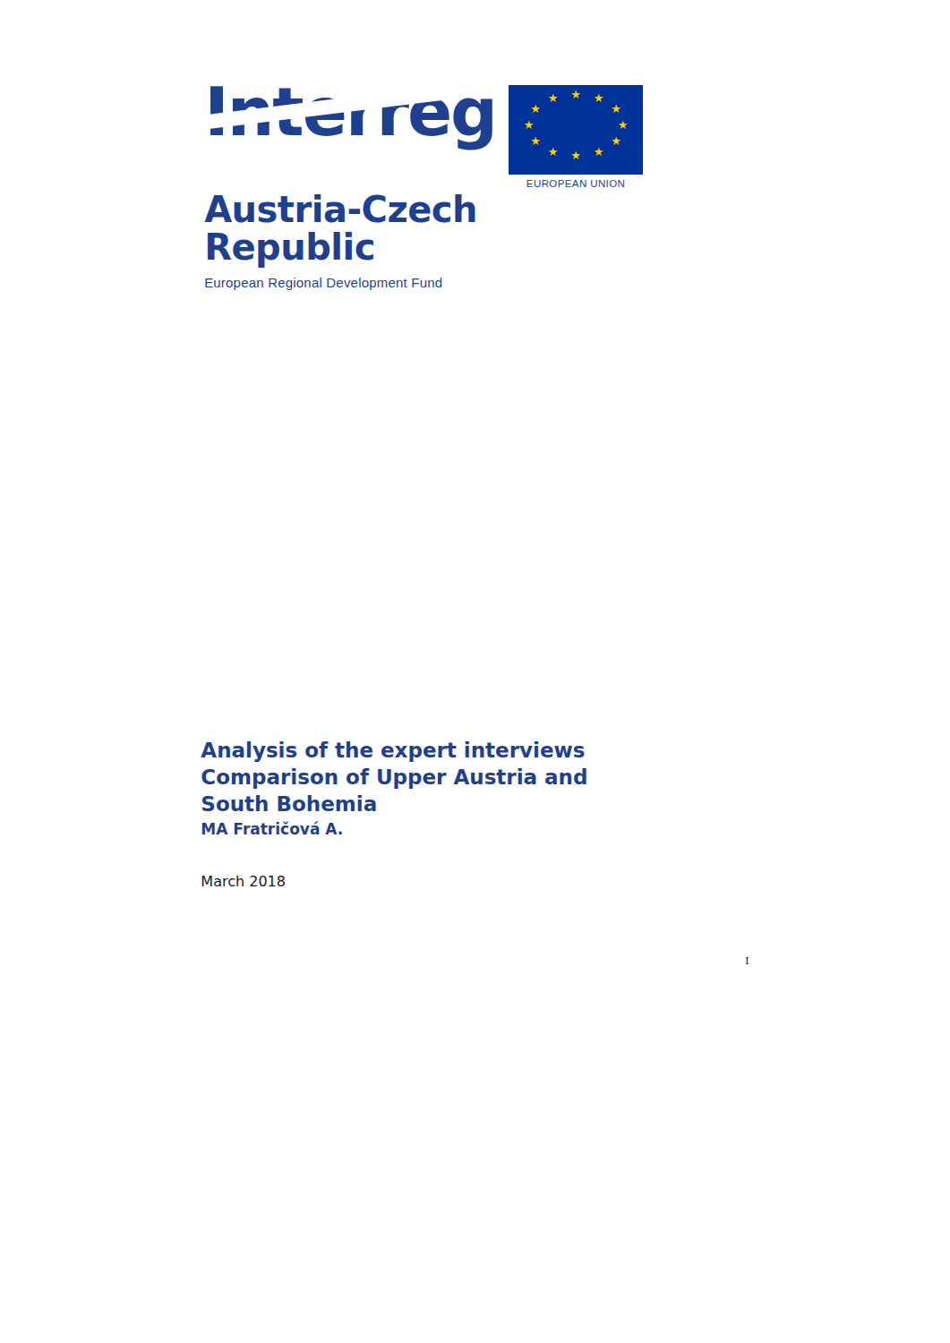Interreg
★ ★ ★ ★ ★ ★ ★ ★ ★ ★ ★ ★
EUROPEAN UNION
Austria-Czech Republic
European Regional Development Fund
Analysis of the expert interviews
Comparison of Upper Austria and
South Bohemia
MA Fratričová A.
March 2018
I